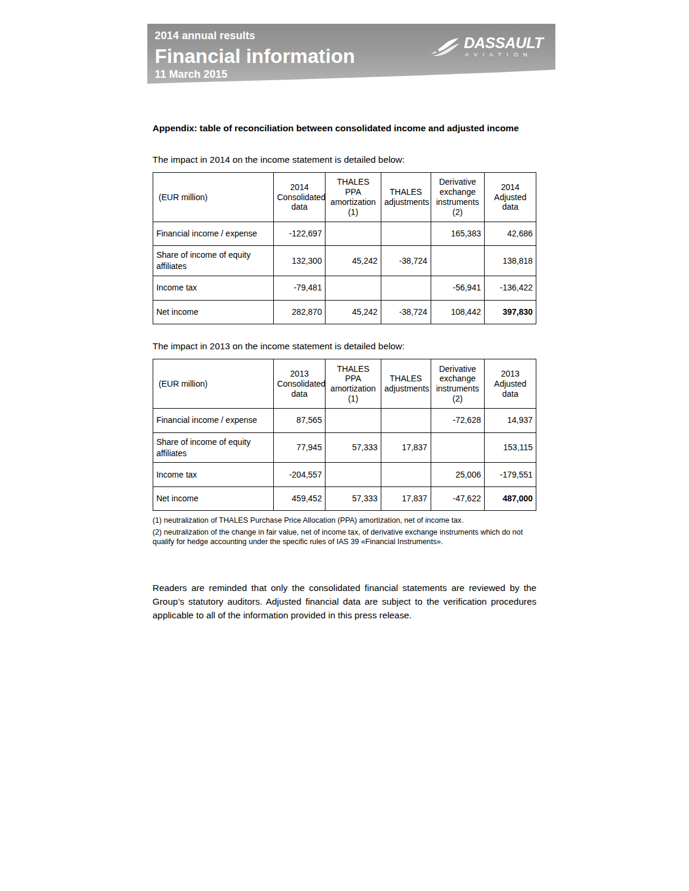2014 annual results
Financial information
11 March 2015
DASSAULT
A V I A T I O N
Appendix: table of reconciliation between consolidated income and adjusted income
The impact in 2014 on the income statement is detailed below:
| (EUR million) | 2014 Consolidated data | THALES PPA amortization (1) | THALES adjustments | Derivative exchange instruments (2) | 2014 Adjusted data |
| --- | --- | --- | --- | --- | --- |
| Financial income / expense | -122,697 | | | 165,383 | 42,686 |
| Share of income of equity affiliates | 132,300 | 45,242 | -38,724 | | 138,818 |
| Income tax | -79,481 | | | -56,941 | -136,422 |
| Net income | 282,870 | 45,242 | -38,724 | 108,442 | 397,830 |
The impact in 2013 on the income statement is detailed below:
| (EUR million) | 2013 Consolidated data | THALES PPA amortization (1) | THALES adjustments | Derivative exchange instruments (2) | 2013 Adjusted data |
| --- | --- | --- | --- | --- | --- |
| Financial income / expense | 87,565 | | | -72,628 | 14,937 |
| Share of income of equity affiliates | 77,945 | 57,333 | 17,837 | | 153,115 |
| Income tax | -204,557 | | | 25,006 | -179,551 |
| Net income | 459,452 | 57,333 | 17,837 | -47,622 | 487,000 |
(1) neutralization of THALES Purchase Price Allocation (PPA) amortization, net of income tax.
(2) neutralization of the change in fair value, net of income tax, of derivative exchange instruments which do not qualify for hedge accounting under the specific rules of IAS 39 «Financial Instruments».
Readers are reminded that only the consolidated financial statements are reviewed by the Group’s statutory auditors. Adjusted financial data are subject to the verification procedures applicable to all of the information provided in this press release.